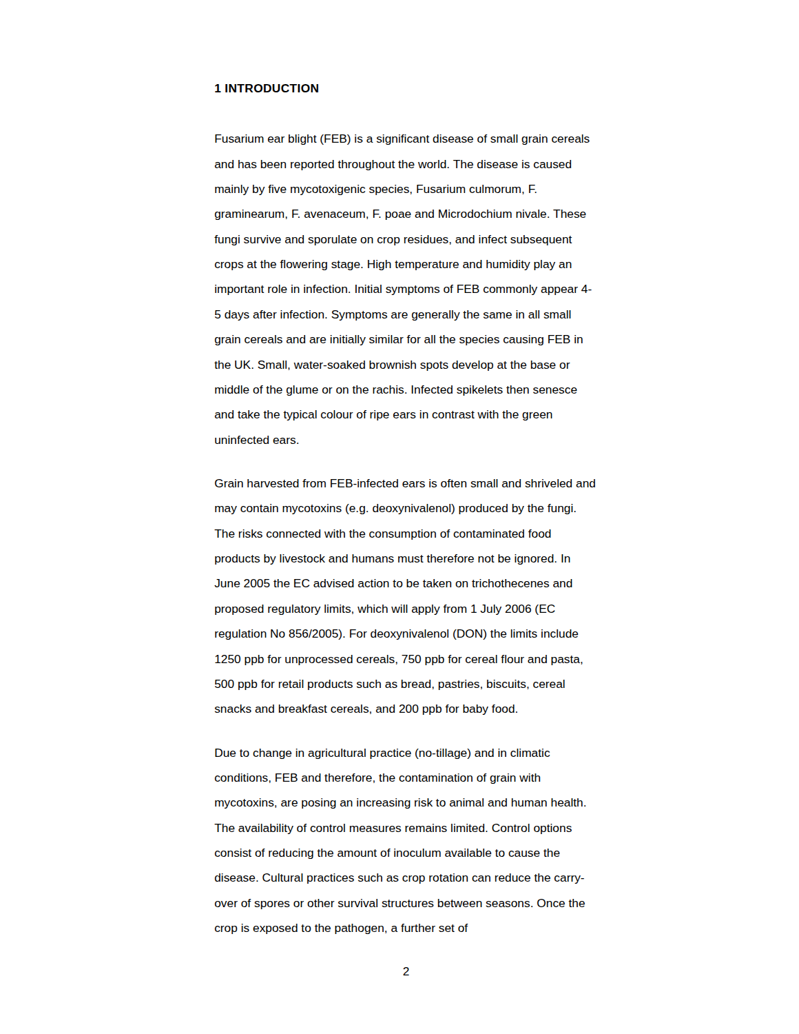1 INTRODUCTION
Fusarium ear blight (FEB) is a significant disease of small grain cereals and has been reported throughout the world. The disease is caused mainly by five mycotoxigenic species, Fusarium culmorum, F. graminearum, F. avenaceum, F. poae and Microdochium nivale. These fungi survive and sporulate on crop residues, and infect subsequent crops at the flowering stage. High temperature and humidity play an important role in infection. Initial symptoms of FEB commonly appear 4-5 days after infection. Symptoms are generally the same in all small grain cereals and are initially similar for all the species causing FEB in the UK. Small, water-soaked brownish spots develop at the base or middle of the glume or on the rachis. Infected spikelets then senesce and take the typical colour of ripe ears in contrast with the green uninfected ears.
Grain harvested from FEB-infected ears is often small and shriveled and may contain mycotoxins (e.g. deoxynivalenol) produced by the fungi. The risks connected with the consumption of contaminated food products by livestock and humans must therefore not be ignored. In June 2005 the EC advised action to be taken on trichothecenes and proposed regulatory limits, which will apply from 1 July 2006 (EC regulation No 856/2005). For deoxynivalenol (DON) the limits include 1250 ppb for unprocessed cereals, 750 ppb for cereal flour and pasta, 500 ppb for retail products such as bread, pastries, biscuits, cereal snacks and breakfast cereals, and 200 ppb for baby food.
Due to change in agricultural practice (no-tillage) and in climatic conditions, FEB and therefore, the contamination of grain with mycotoxins, are posing an increasing risk to animal and human health. The availability of control measures remains limited. Control options consist of reducing the amount of inoculum available to cause the disease. Cultural practices such as crop rotation can reduce the carry-over of spores or other survival structures between seasons. Once the crop is exposed to the pathogen, a further set of
2